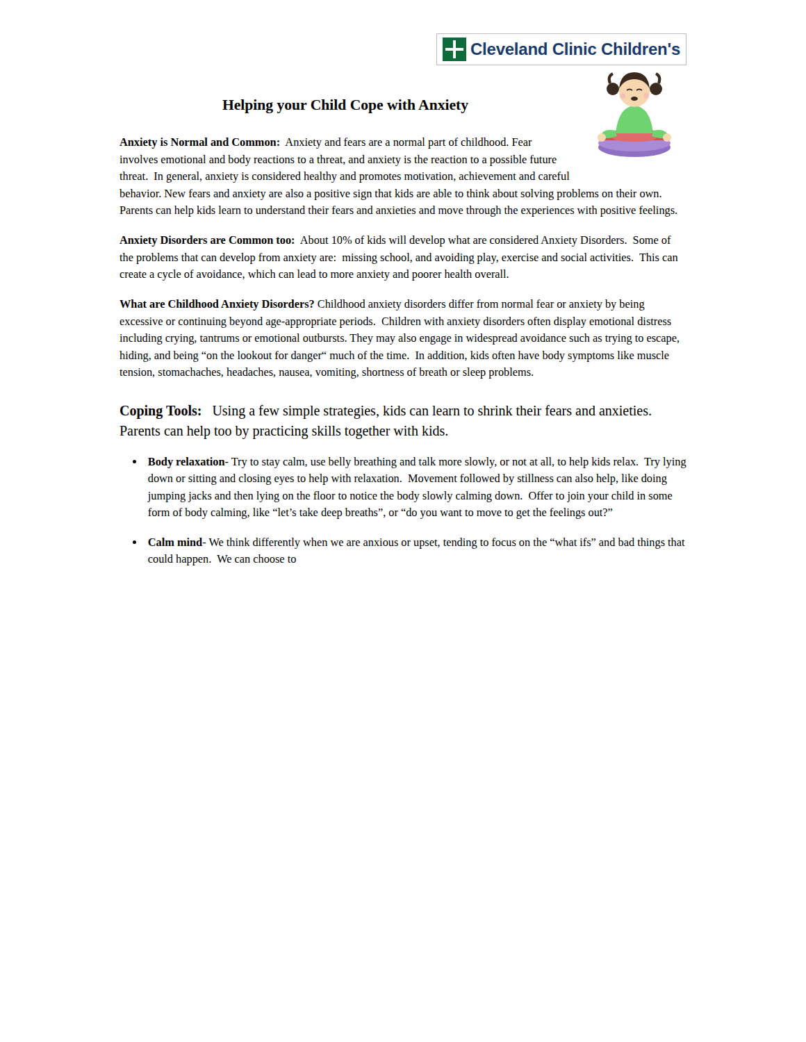Cleveland Clinic Children's
Helping your Child Cope with Anxiety
Anxiety is Normal and Common: Anxiety and fears are a normal part of childhood. Fear involves emotional and body reactions to a threat, and anxiety is the reaction to a possible future threat. In general, anxiety is considered healthy and promotes motivation, achievement and careful behavior. New fears and anxiety are also a positive sign that kids are able to think about solving problems on their own. Parents can help kids learn to understand their fears and anxieties and move through the experiences with positive feelings.
Anxiety Disorders are Common too: About 10% of kids will develop what are considered Anxiety Disorders. Some of the problems that can develop from anxiety are: missing school, and avoiding play, exercise and social activities. This can create a cycle of avoidance, which can lead to more anxiety and poorer health overall.
What are Childhood Anxiety Disorders? Childhood anxiety disorders differ from normal fear or anxiety by being excessive or continuing beyond age-appropriate periods. Children with anxiety disorders often display emotional distress including crying, tantrums or emotional outbursts. They may also engage in widespread avoidance such as trying to escape, hiding, and being “on the lookout for danger“ much of the time. In addition, kids often have body symptoms like muscle tension, stomachaches, headaches, nausea, vomiting, shortness of breath or sleep problems.
Coping Tools: Using a few simple strategies, kids can learn to shrink their fears and anxieties. Parents can help too by practicing skills together with kids.
Body relaxation- Try to stay calm, use belly breathing and talk more slowly, or not at all, to help kids relax. Try lying down or sitting and closing eyes to help with relaxation. Movement followed by stillness can also help, like doing jumping jacks and then lying on the floor to notice the body slowly calming down. Offer to join your child in some form of body calming, like “let’s take deep breaths”, or “do you want to move to get the feelings out?”
Calm mind- We think differently when we are anxious or upset, tending to focus on the “what ifs” and bad things that could happen. We can choose to